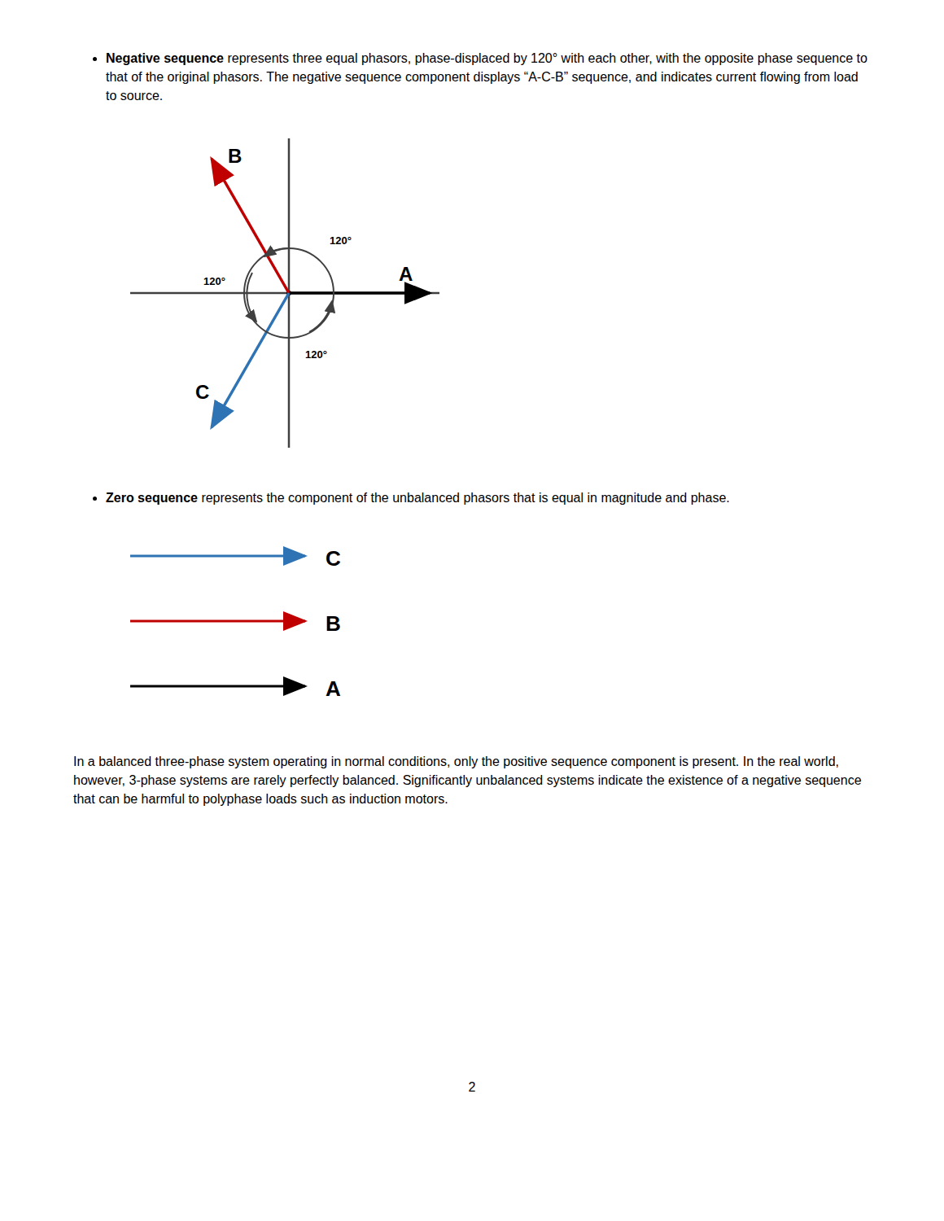Negative sequence represents three equal phasors, phase-displaced by 120° with each other, with the opposite phase sequence to that of the original phasors. The negative sequence component displays “A-C-B” sequence, and indicates current flowing from load to source.
A B C 120° 120° 120°
Zero sequence represents the component of the unbalanced phasors that is equal in magnitude and phase.
C B A
In a balanced three-phase system operating in normal conditions, only the positive sequence component is present. In the real world, however, 3-phase systems are rarely perfectly balanced. Significantly unbalanced systems indicate the existence of a negative sequence that can be harmful to polyphase loads such as induction motors.
2